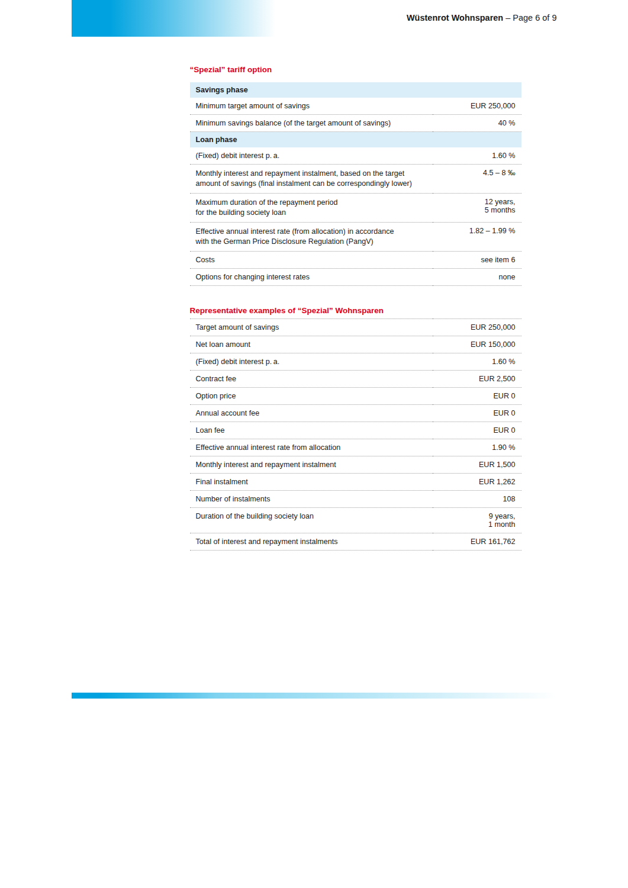Wüstenrot Wohnsparen – Page 6 of 9
“Spezial” tariff option
| Savings phase |
| Minimum target amount of savings | EUR 250,000 |
| Minimum savings balance (of the target amount of savings) | 40 % |
| Loan phase |
| (Fixed) debit interest p. a. | 1.60 % |
| Monthly interest and repayment instalment, based on the target amount of savings (final instalment can be correspondingly lower) | 4.5 – 8 ‰ |
| Maximum duration of the repayment period for the building society loan | 12 years, 5 months |
| Effective annual interest rate (from allocation) in accordance with the German Price Disclosure Regulation (PangV) | 1.82 – 1.99 % |
| Costs | see item 6 |
| Options for changing interest rates | none |
Representative examples of “Spezial” Wohnsparen
| Target amount of savings | EUR 250,000 |
| Net loan amount | EUR 150,000 |
| (Fixed) debit interest p. a. | 1.60 % |
| Contract fee | EUR 2,500 |
| Option price | EUR 0 |
| Annual account fee | EUR 0 |
| Loan fee | EUR 0 |
| Effective annual interest rate from allocation | 1.90 % |
| Monthly interest and repayment instalment | EUR 1,500 |
| Final instalment | EUR 1,262 |
| Number of instalments | 108 |
| Duration of the building society loan | 9 years, 1 month |
| Total of interest and repayment instalments | EUR 161,762 |